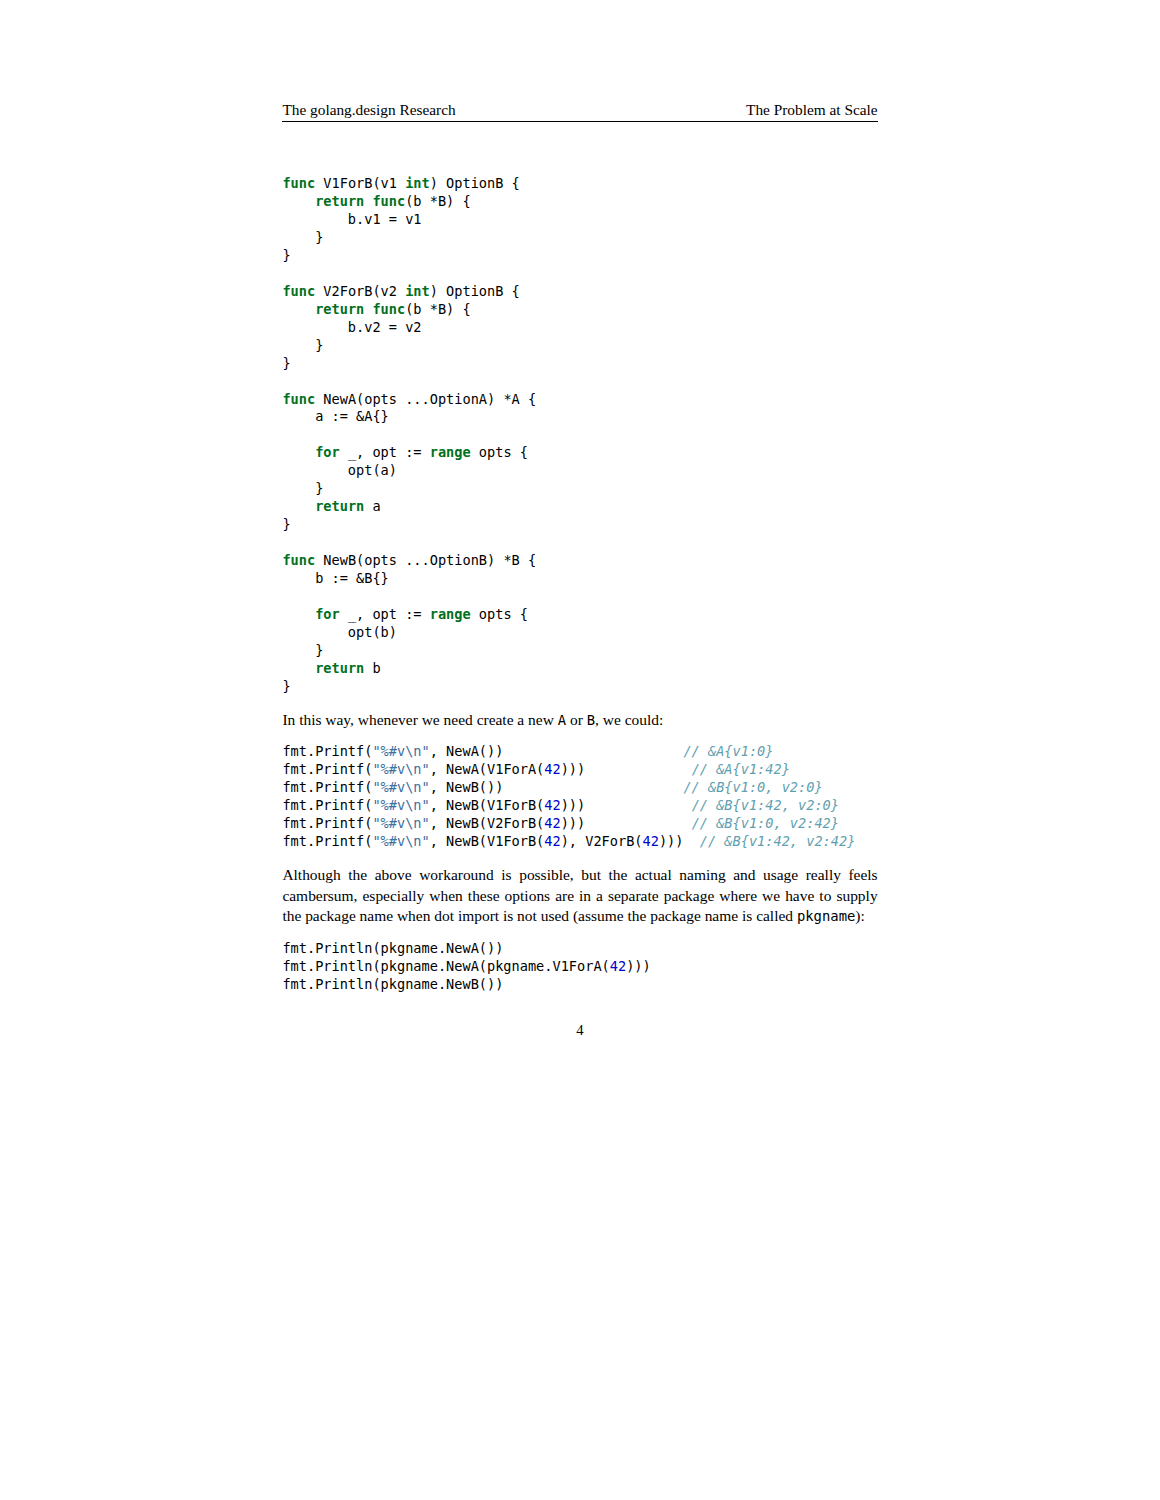The golang.design Research The Problem at Scale
func V1ForB(v1 int) OptionB {
    return func(b *B) {
        b.v1 = v1
    }
}

func V2ForB(v2 int) OptionB {
    return func(b *B) {
        b.v2 = v2
    }
}

func NewA(opts ...OptionA) *A {
    a := &A{}

    for _, opt := range opts {
        opt(a)
    }
    return a
}

func NewB(opts ...OptionB) *B {
    b := &B{}

    for _, opt := range opts {
        opt(b)
    }
    return b
}
In this way, whenever we need create a new A or B, we could:
fmt.Printf("%#v\n", NewA())                      // &A{v1:0}
fmt.Printf("%#v\n", NewA(V1ForA(42)))             // &A{v1:42}
fmt.Printf("%#v\n", NewB())                      // &B{v1:0, v2:0}
fmt.Printf("%#v\n", NewB(V1ForB(42)))             // &B{v1:42, v2:0}
fmt.Printf("%#v\n", NewB(V2ForB(42)))             // &B{v1:0, v2:42}
fmt.Printf("%#v\n", NewB(V1ForB(42), V2ForB(42)))  // &B{v1:42, v2:42}
Although the above workaround is possible, but the actual naming and usage really feels cambersum, especially when these options are in a separate package where we have to supply the package name when dot import is not used (assume the package name is called pkgname):
fmt.Println(pkgname.NewA())
fmt.Println(pkgname.NewA(pkgname.V1ForA(42)))
fmt.Println(pkgname.NewB())
4